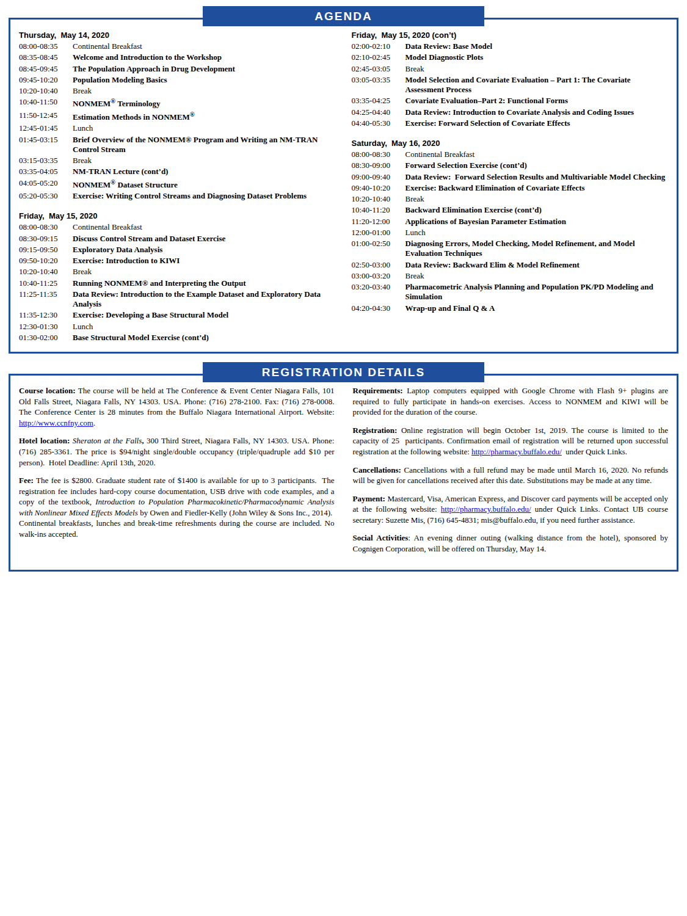AGENDA
Thursday, May 14, 2020
| 08:00-08:35 | Continental Breakfast |
| 08:35-08:45 | Welcome and Introduction to the Workshop |
| 08:45-09:45 | The Population Approach in Drug Development |
| 09:45-10:20 | Population Modeling Basics |
| 10:20-10:40 | Break |
| 10:40-11:50 | NONMEM ® Terminology |
| 11:50-12:45 | Estimation Methods in NONMEM ® |
| 12:45-01:45 | Lunch |
| 01:45-03:15 | Brief Overview of the NONMEM® Program and Writing an NM-TRAN Control Stream |
| 03:15-03:35 | Break |
| 03:35-04:05 | NM-TRAN Lecture (cont’d) |
| 04:05-05:20 | NONMEM ® Dataset Structure |
| 05:20-05:30 | Exercise: Writing Control Streams and Diagnosing Dataset Problems |
Friday, May 15, 2020
| 08:00-08:30 | Continental Breakfast |
| 08:30-09:15 | Discuss Control Stream and Dataset Exercise |
| 09:15-09:50 | Exploratory Data Analysis |
| 09:50-10:20 | Exercise: Introduction to KIWI |
| 10:20-10:40 | Break |
| 10:40-11:25 | Running NONMEM® and Interpreting the Output |
| 11:25-11:35 | Data Review: Introduction to the Example Dataset and Exploratory Data Analysis |
| 11:35-12:30 | Exercise: Developing a Base Structural Model |
| 12:30-01:30 | Lunch |
| 01:30-02:00 | Base Structural Model Exercise (cont’d) |
Friday, May 15, 2020 (con’t)
| 02:00-02:10 | Data Review: Base Model |
| 02:10-02:45 | Model Diagnostic Plots |
| 02:45-03:05 | Break |
| 03:05-03:35 | Model Selection and Covariate Evaluation – Part 1: The Covariate Assessment Process |
| 03:35-04:25 | Covariate Evaluation–Part 2: Functional Forms |
| 04:25-04:40 | Data Review: Introduction to Covariate Analysis and Coding Issues |
| 04:40-05:30 | Exercise: Forward Selection of Covariate Effects |
Saturday, May 16, 2020
| 08:00-08:30 | Continental Breakfast |
| 08:30-09:00 | Forward Selection Exercise (cont’d) |
| 09:00-09:40 | Data Review: Forward Selection Results and Multivariable Model Checking |
| 09:40-10:20 | Exercise: Backward Elimination of Covariate Effects |
| 10:20-10:40 | Break |
| 10:40-11:20 | Backward Elimination Exercise (cont’d) |
| 11:20-12:00 | Applications of Bayesian Parameter Estimation |
| 12:00-01:00 | Lunch |
| 01:00-02:50 | Diagnosing Errors, Model Checking, Model Refinement, and Model Evaluation Techniques |
| 02:50-03:00 | Data Review: Backward Elim & Model Refinement |
| 03:00-03:20 | Break |
| 03:20-03:40 | Pharmacometric Analysis Planning and Population PK/PD Modeling and Simulation |
| 04:20-04:30 | Wrap-up and Final Q & A |
REGISTRATION DETAILS
Course location: The course will be held at The Conference & Event Center Niagara Falls, 101 Old Falls Street, Niagara Falls, NY 14303. USA. Phone: (716) 278-2100. Fax: (716) 278-0008. The Conference Center is 28 minutes from the Buffalo Niagara International Airport. Website: http://www.ccnfny.com.
Hotel location: Sheraton at the Falls, 300 Third Street, Niagara Falls, NY 14303. USA. Phone: (716) 285-3361. The price is $94/night single/double occupancy (triple/quadruple add $10 per person). Hotel Deadline: April 13th, 2020.
Fee: The fee is $2800. Graduate student rate of $1400 is available for up to 3 participants. The registration fee includes hard-copy course documentation, USB drive with code examples, and a copy of the textbook, Introduction to Population Pharmacokinetic/Pharmacodynamic Analysis with Nonlinear Mixed Effects Models by Owen and Fiedler-Kelly (John Wiley & Sons Inc., 2014). Continental breakfasts, lunches and break-time refreshments during the course are included. No walk-ins accepted.
Requirements: Laptop computers equipped with Google Chrome with Flash 9+ plugins are required to fully participate in hands-on exercises. Access to NONMEM and KIWI will be provided for the duration of the course.
Registration: Online registration will begin October 1st, 2019. The course is limited to the capacity of 25 participants. Confirmation email of registration will be returned upon successful registration at the following website: http://pharmacy.buffalo.edu/ under Quick Links.
Cancellations: Cancellations with a full refund may be made until March 16, 2020. No refunds will be given for cancellations received after this date. Substitutions may be made at any time.
Payment: Mastercard, Visa, American Express, and Discover card payments will be accepted only at the following website: http://pharmacy.buffalo.edu/ under Quick Links. Contact UB course secretary: Suzette Mis, (716) 645-4831; mis@buffalo.edu, if you need further assistance.
Social Activities: An evening dinner outing (walking distance from the hotel), sponsored by Cognigen Corporation, will be offered on Thursday, May 14.